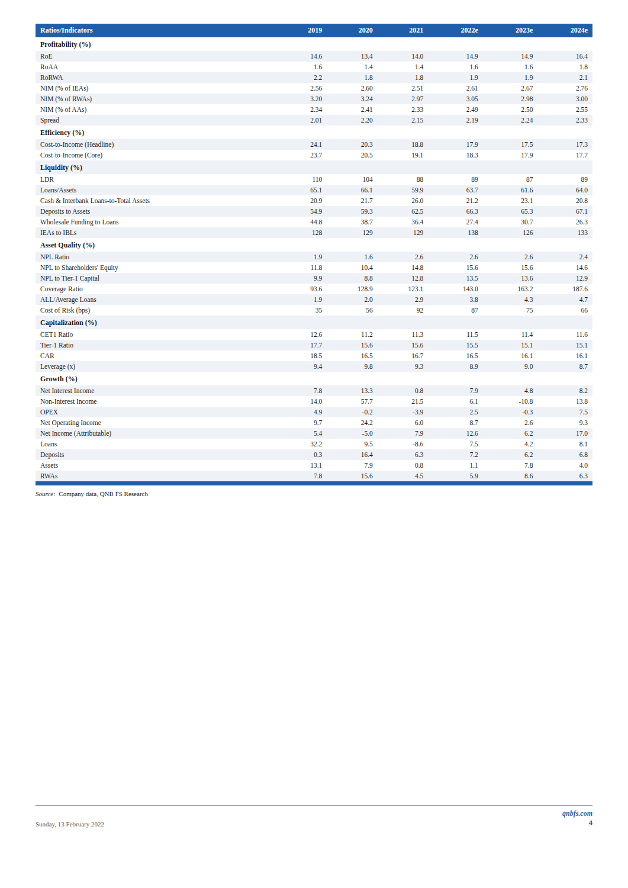| Ratios/Indicators | 2019 | 2020 | 2021 | 2022e | 2023e | 2024e |
| --- | --- | --- | --- | --- | --- | --- |
| Profitability (%) |
| RoE | 14.6 | 13.4 | 14.0 | 14.9 | 14.9 | 16.4 |
| RoAA | 1.6 | 1.4 | 1.4 | 1.6 | 1.6 | 1.8 |
| RoRWA | 2.2 | 1.8 | 1.8 | 1.9 | 1.9 | 2.1 |
| NIM (% of IEAs) | 2.56 | 2.60 | 2.51 | 2.61 | 2.67 | 2.76 |
| NIM (% of RWAs) | 3.20 | 3.24 | 2.97 | 3.05 | 2.98 | 3.00 |
| NIM (% of AAs) | 2.34 | 2.41 | 2.33 | 2.49 | 2.50 | 2.55 |
| Spread | 2.01 | 2.20 | 2.15 | 2.19 | 2.24 | 2.33 |
| Efficiency (%) |
| Cost-to-Income (Headline) | 24.1 | 20.3 | 18.8 | 17.9 | 17.5 | 17.3 |
| Cost-to-Income (Core) | 23.7 | 20.5 | 19.1 | 18.3 | 17.9 | 17.7 |
| Liquidity (%) |
| LDR | 110 | 104 | 88 | 89 | 87 | 89 |
| Loans/Assets | 65.1 | 66.1 | 59.9 | 63.7 | 61.6 | 64.0 |
| Cash & Interbank Loans-to-Total Assets | 20.9 | 21.7 | 26.0 | 21.2 | 23.1 | 20.8 |
| Deposits to Assets | 54.9 | 59.3 | 62.5 | 66.3 | 65.3 | 67.1 |
| Wholesale Funding to Loans | 44.8 | 38.7 | 36.4 | 27.4 | 30.7 | 26.3 |
| IEAs to IBLs | 128 | 129 | 129 | 138 | 126 | 133 |
| Asset Quality (%) |
| NPL Ratio | 1.9 | 1.6 | 2.6 | 2.6 | 2.6 | 2.4 |
| NPL to Shareholders' Equity | 11.8 | 10.4 | 14.8 | 15.6 | 15.6 | 14.6 |
| NPL to Tier-1 Capital | 9.9 | 8.8 | 12.8 | 13.5 | 13.6 | 12.9 |
| Coverage Ratio | 93.6 | 128.9 | 123.1 | 143.0 | 163.2 | 187.6 |
| ALL/Average Loans | 1.9 | 2.0 | 2.9 | 3.8 | 4.3 | 4.7 |
| Cost of Risk (bps) | 35 | 56 | 92 | 87 | 75 | 66 |
| Capitalization (%) |
| CET1 Ratio | 12.6 | 11.2 | 11.3 | 11.5 | 11.4 | 11.6 |
| Tier-1 Ratio | 17.7 | 15.6 | 15.6 | 15.5 | 15.1 | 15.1 |
| CAR | 18.5 | 16.5 | 16.7 | 16.5 | 16.1 | 16.1 |
| Leverage (x) | 9.4 | 9.8 | 9.3 | 8.9 | 9.0 | 8.7 |
| Growth (%) |
| Net Interest Income | 7.8 | 13.3 | 0.8 | 7.9 | 4.8 | 8.2 |
| Non-Interest Income | 14.0 | 57.7 | 21.5 | 6.1 | -10.8 | 13.8 |
| OPEX | 4.9 | -0.2 | -3.9 | 2.5 | -0.3 | 7.5 |
| Net Operating Income | 9.7 | 24.2 | 6.0 | 8.7 | 2.6 | 9.3 |
| Net Income (Attributable) | 5.4 | -5.0 | 7.9 | 12.6 | 6.2 | 17.0 |
| Loans | 32.2 | 9.5 | -8.6 | 7.5 | 4.2 | 8.1 |
| Deposits | 0.3 | 16.4 | 6.3 | 7.2 | 6.2 | 6.8 |
| Assets | 13.1 | 7.9 | 0.8 | 1.1 | 7.8 | 4.0 |
| RWAs | 7.8 | 15.6 | 4.5 | 5.9 | 8.6 | 6.3 |
Source: Company data, QNB FS Research
Sunday, 13 February 2022
qnbfs.com
4